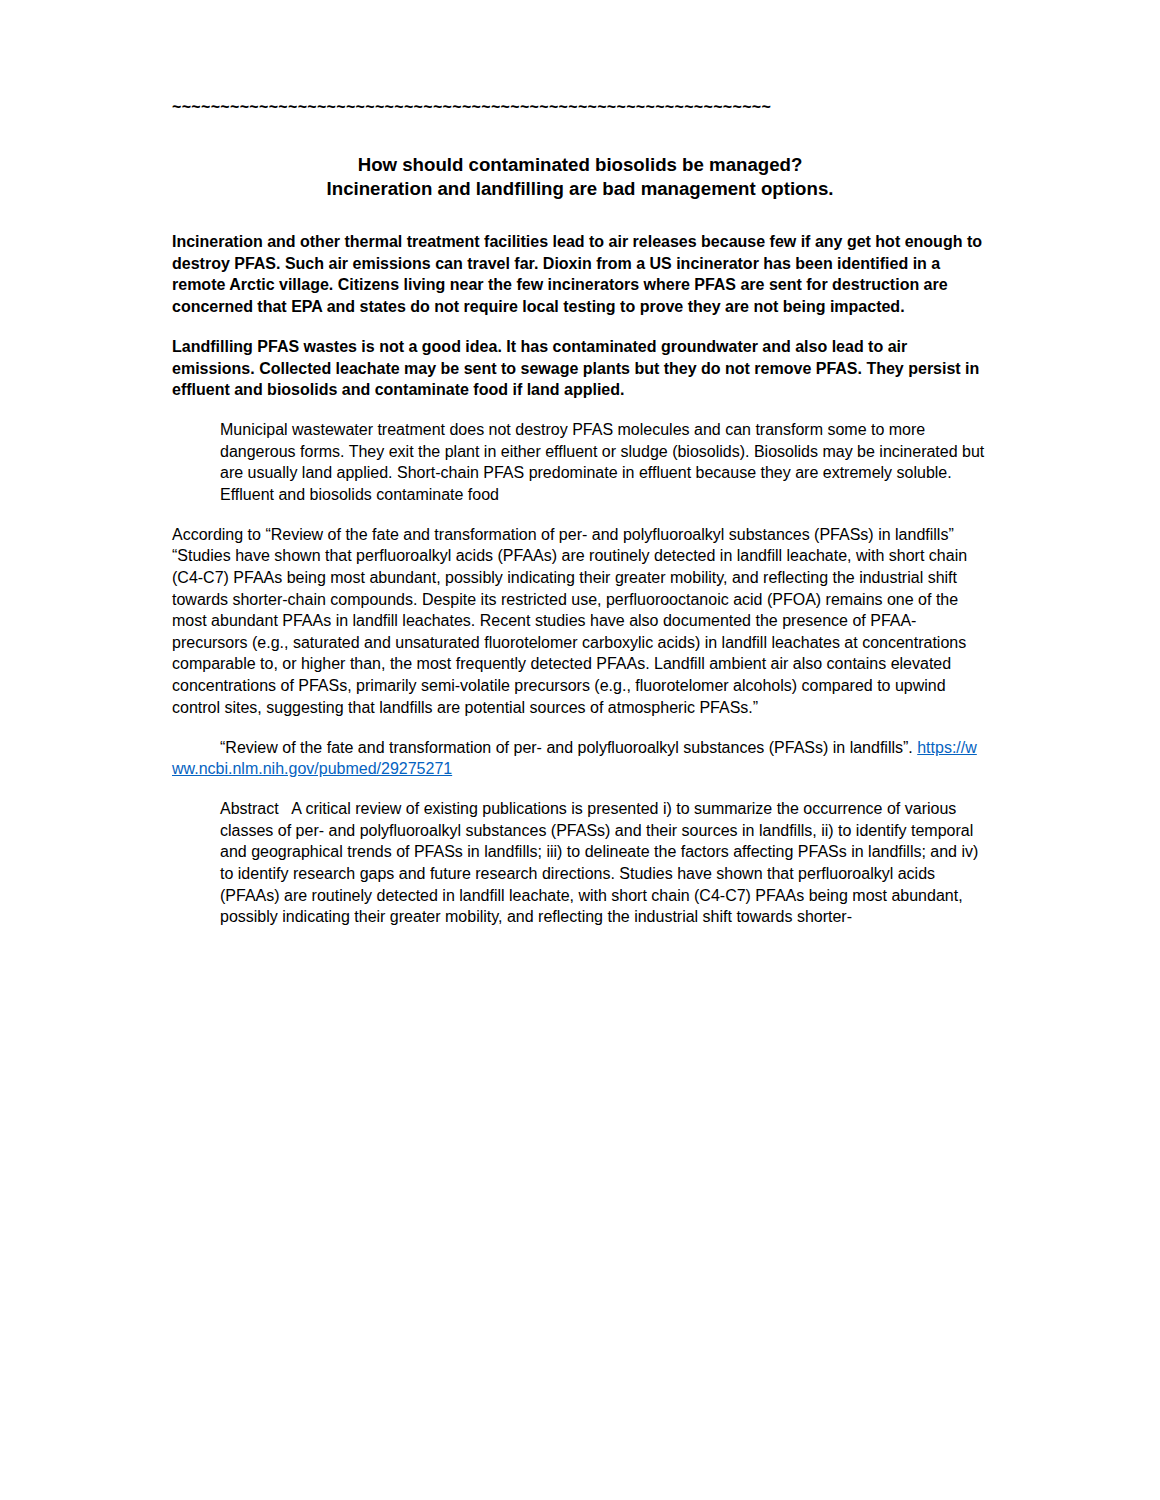~~~~~~~~~~~~~~~~~~~~~~~~~~~~~~~~~~~~~~~~~~~~~~~~~~~~~~~~~~~~~~
How should contaminated biosolids be managed?
Incineration and landfilling are bad management options.
Incineration and other thermal treatment facilities lead to air releases because few if any get hot enough to destroy PFAS. Such air emissions can travel far. Dioxin from a US incinerator has been identified in a remote Arctic village. Citizens living near the few incinerators where PFAS are sent for destruction are concerned that EPA and states do not require local testing to prove they are not being impacted.
Landfilling PFAS wastes is not a good idea. It has contaminated groundwater and also lead to air emissions. Collected leachate may be sent to sewage plants but they do not remove PFAS. They persist in effluent and biosolids and contaminate food if land applied.
Municipal wastewater treatment does not destroy PFAS molecules and can transform some to more dangerous forms. They exit the plant in either effluent or sludge (biosolids). Biosolids may be incinerated but are usually land applied. Short-chain PFAS predominate in effluent because they are extremely soluble. Effluent and biosolids contaminate food
According to “Review of the fate and transformation of per- and polyfluoroalkyl substances (PFASs) in landfills” “Studies have shown that perfluoroalkyl acids (PFAAs) are routinely detected in landfill leachate, with short chain (C4-C7) PFAAs being most abundant, possibly indicating their greater mobility, and reflecting the industrial shift towards shorter-chain compounds. Despite its restricted use, perfluorooctanoic acid (PFOA) remains one of the most abundant PFAAs in landfill leachates. Recent studies have also documented the presence of PFAA-precursors (e.g., saturated and unsaturated fluorotelomer carboxylic acids) in landfill leachates at concentrations comparable to, or higher than, the most frequently detected PFAAs. Landfill ambient air also contains elevated concentrations of PFASs, primarily semi-volatile precursors (e.g., fluorotelomer alcohols) compared to upwind control sites, suggesting that landfills are potential sources of atmospheric PFASs.”
“Review of the fate and transformation of per- and polyfluoroalkyl substances (PFASs) in landfills”. https://www.ncbi.nlm.nih.gov/pubmed/29275271
Abstract A critical review of existing publications is presented i) to summarize the occurrence of various classes of per- and polyfluoroalkyl substances (PFASs) and their sources in landfills, ii) to identify temporal and geographical trends of PFASs in landfills; iii) to delineate the factors affecting PFASs in landfills; and iv) to identify research gaps and future research directions. Studies have shown that perfluoroalkyl acids (PFAAs) are routinely detected in landfill leachate, with short chain (C4-C7) PFAAs being most abundant, possibly indicating their greater mobility, and reflecting the industrial shift towards shorter-